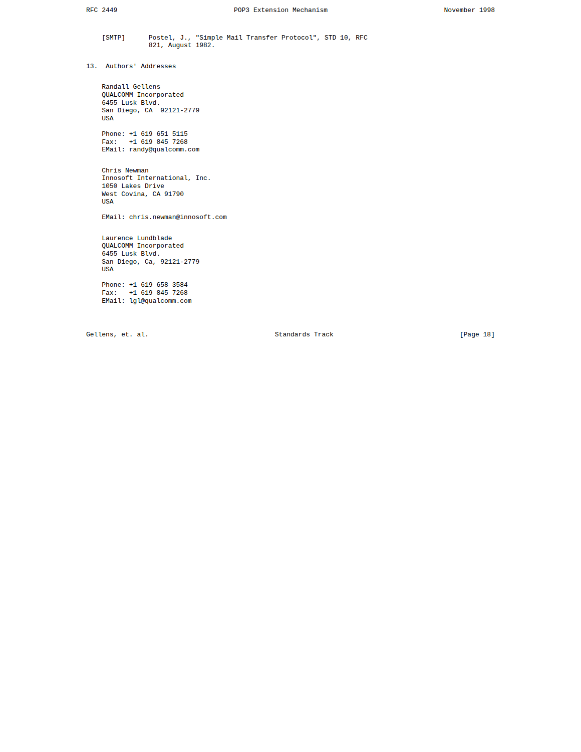RFC 2449 POP3 Extension Mechanism November 1998
[SMTP]      Postel, J., "Simple Mail Transfer Protocol", STD 10, RFC
            821, August 1982.
13. Authors' Addresses
Randall Gellens
QUALCOMM Incorporated
6455 Lusk Blvd.
San Diego, CA  92121-2779
USA

Phone: +1 619 651 5115
Fax:   +1 619 845 7268
EMail: randy@qualcomm.com
Chris Newman
Innosoft International, Inc.
1050 Lakes Drive
West Covina, CA 91790
USA

EMail: chris.newman@innosoft.com
Laurence Lundblade
QUALCOMM Incorporated
6455 Lusk Blvd.
San Diego, Ca, 92121-2779
USA

Phone: +1 619 658 3584
Fax:   +1 619 845 7268
EMail: lgl@qualcomm.com
Gellens, et. al. Standards Track [Page 18]